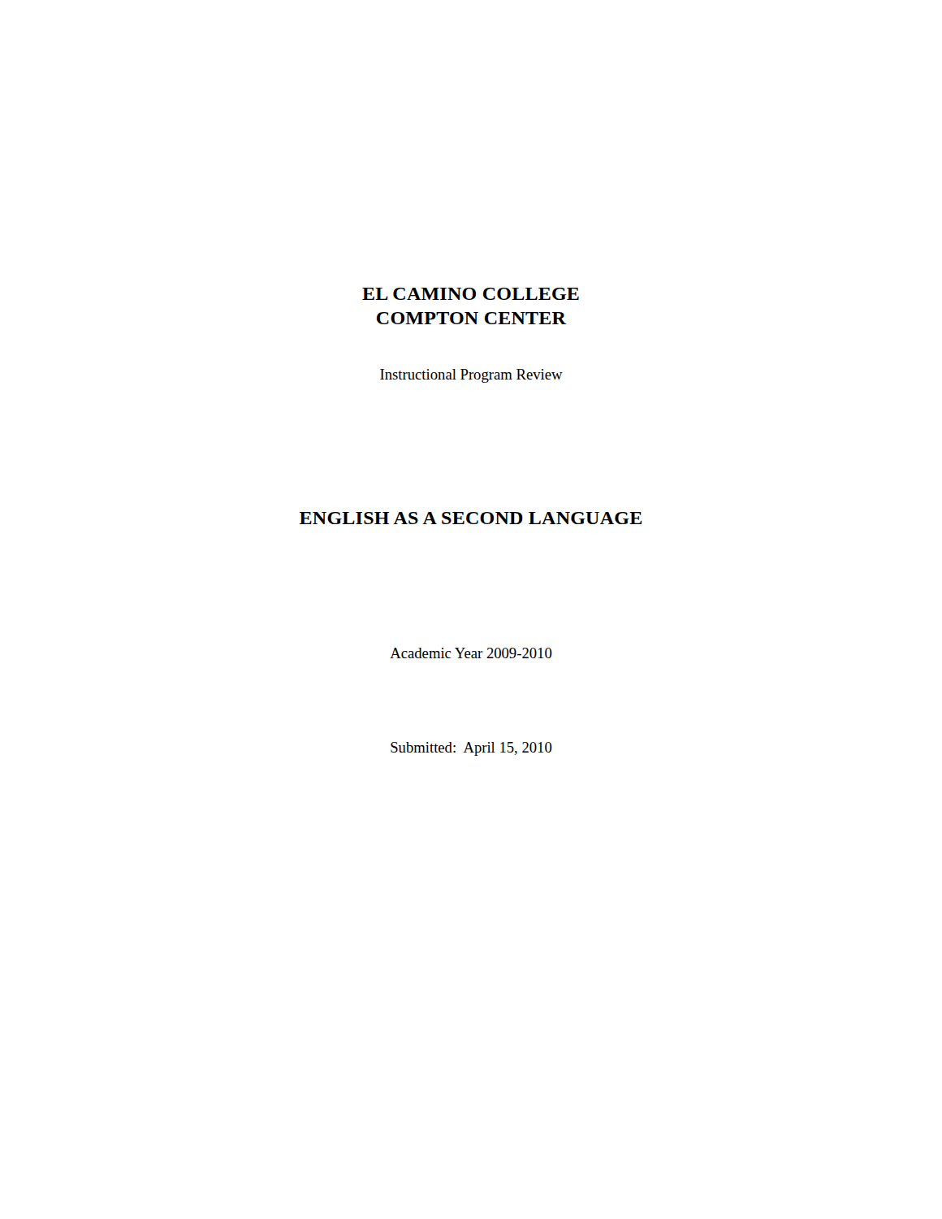EL CAMINO COLLEGE
COMPTON CENTER
Instructional Program Review
ENGLISH AS A SECOND LANGUAGE
Academic Year 2009-2010
Submitted: April 15, 2010